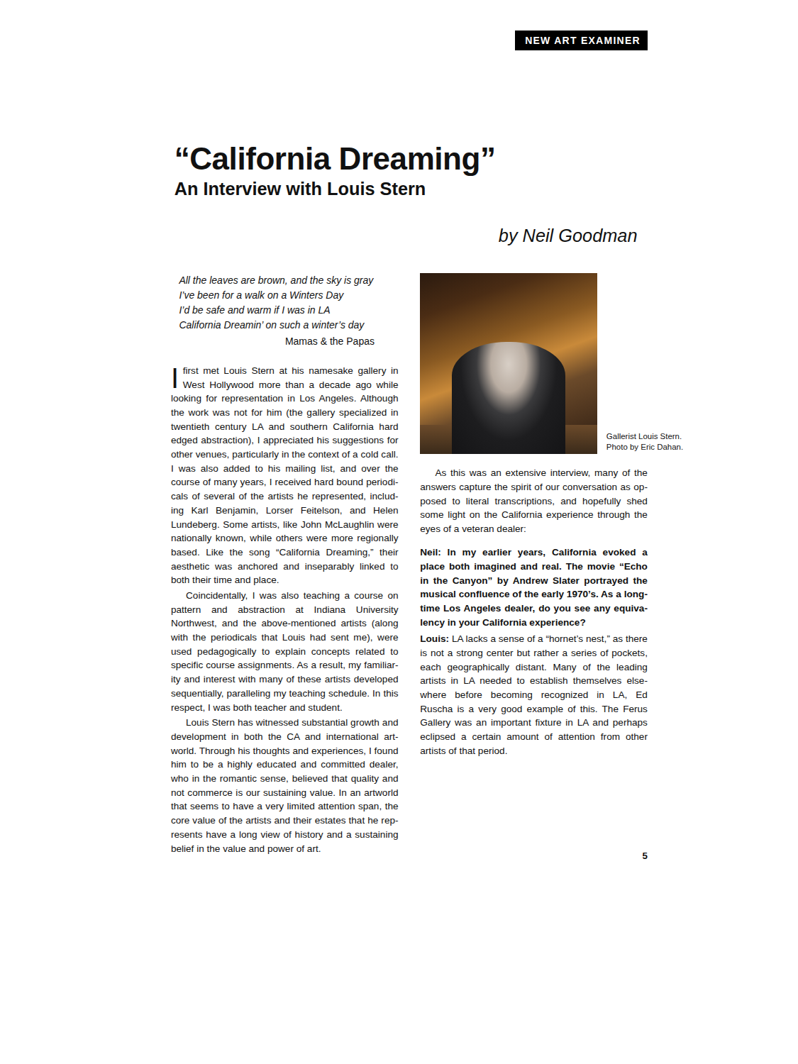NEW ART EXAMINER
“California Dreaming”
An Interview with Louis Stern
by Neil Goodman
All the leaves are brown, and the sky is gray
I’ve been for a walk on a Winters Day
I’d be safe and warm if I was in LA
California Dreamin’ on such a winter’s day Mamas & the Papas
Ifirst met Louis Stern at his namesake gallery in West Hollywood more than a decade ago while looking for representation in Los Angeles. Although the work was not for him (the gallery specialized in twentieth century LA and southern California hard edged abstraction), I appreciated his suggestions for other venues, particularly in the context of a cold call. I was also added to his mailing list, and over the course of many years, I received hard bound periodicals of several of the artists he represented, including Karl Benjamin, Lorser Feitelson, and Helen Lundeberg. Some artists, like John McLaughlin were nationally known, while others were more regionally based. Like the song “California Dreaming,” their aesthetic was anchored and inseparably linked to both their time and place.
Coincidentally, I was also teaching a course on pattern and abstraction at Indiana University Northwest, and the above-mentioned artists (along with the periodicals that Louis had sent me), were used pedagogically to explain concepts related to specific course assignments. As a result, my familiarity and interest with many of these artists developed sequentially, paralleling my teaching schedule. In this respect, I was both teacher and student.
Louis Stern has witnessed substantial growth and development in both the CA and international artworld. Through his thoughts and experiences, I found him to be a highly educated and committed dealer, who in the romantic sense, believed that quality and not commerce is our sustaining value. In an artworld that seems to have a very limited attention span, the core value of the artists and their estates that he represents have a long view of history and a sustaining belief in the value and power of art.
Gallerist Louis Stern. Photo by Eric Dahan.
As this was an extensive interview, many of the answers capture the spirit of our conversation as opposed to literal transcriptions, and hopefully shed some light on the California experience through the eyes of a veteran dealer:
Neil: In my earlier years, California evoked a place both imagined and real. The movie “Echo in the Canyon” by Andrew Slater portrayed the musical confluence of the early 1970’s. As a longtime Los Angeles dealer, do you see any equivalency in your California experience?
Louis: LA lacks a sense of a “hornet’s nest,” as there is not a strong center but rather a series of pockets, each geographically distant. Many of the leading artists in LA needed to establish themselves elsewhere before becoming recognized in LA, Ed Ruscha is a very good example of this. The Ferus Gallery was an important fixture in LA and perhaps eclipsed a certain amount of attention from other artists of that period.
5